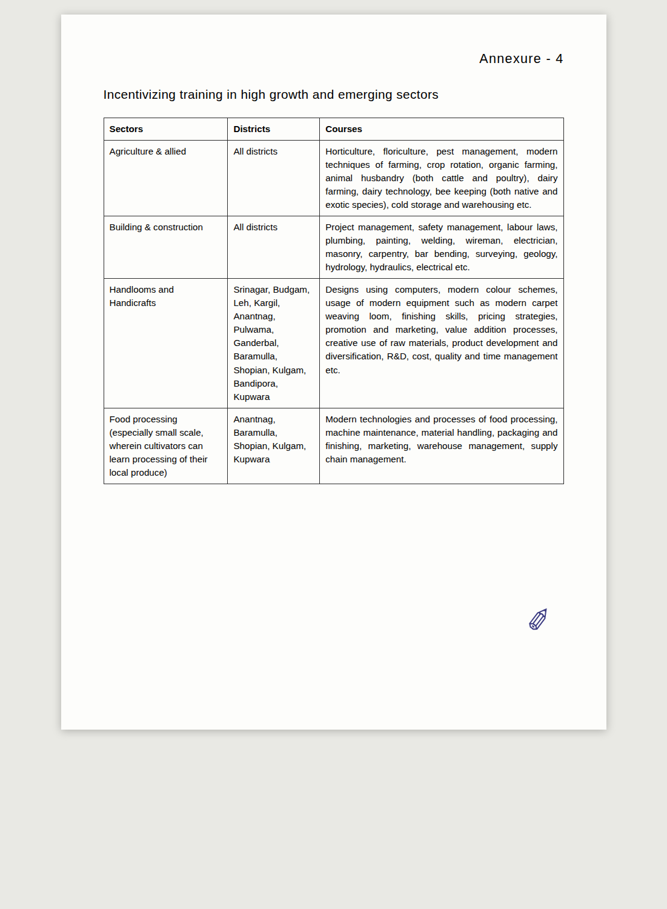Annexure - 4
Incentivizing training in high growth and emerging sectors
| Sectors | Districts | Courses |
| --- | --- | --- |
| Agriculture & allied | All districts | Horticulture, floriculture, pest management, modern techniques of farming, crop rotation, organic farming, animal husbandry (both cattle and poultry), dairy farming, dairy technology, bee keeping (both native and exotic species), cold storage and warehousing etc. |
| Building & construction | All districts | Project management, safety management, labour laws, plumbing, painting, welding, wireman, electrician, masonry, carpentry, bar bending, surveying, geology, hydrology, hydraulics, electrical etc. |
| Handlooms and Handicrafts | Srinagar, Budgam, Leh, Kargil, Anantnag, Pulwama, Ganderbal, Baramulla, Shopian, Kulgam, Bandipora, Kupwara | Designs using computers, modern colour schemes, usage of modern equipment such as modern carpet weaving loom, finishing skills, pricing strategies, promotion and marketing, value addition processes, creative use of raw materials, product development and diversification, R&D, cost, quality and time management etc. |
| Food processing (especially small scale, wherein cultivators can learn processing of their local produce) | Anantnag, Baramulla, Shopian, Kulgam, Kupwara | Modern technologies and processes of food processing, machine maintenance, material handling, packaging and finishing, marketing, warehouse management, supply chain management. |
✐